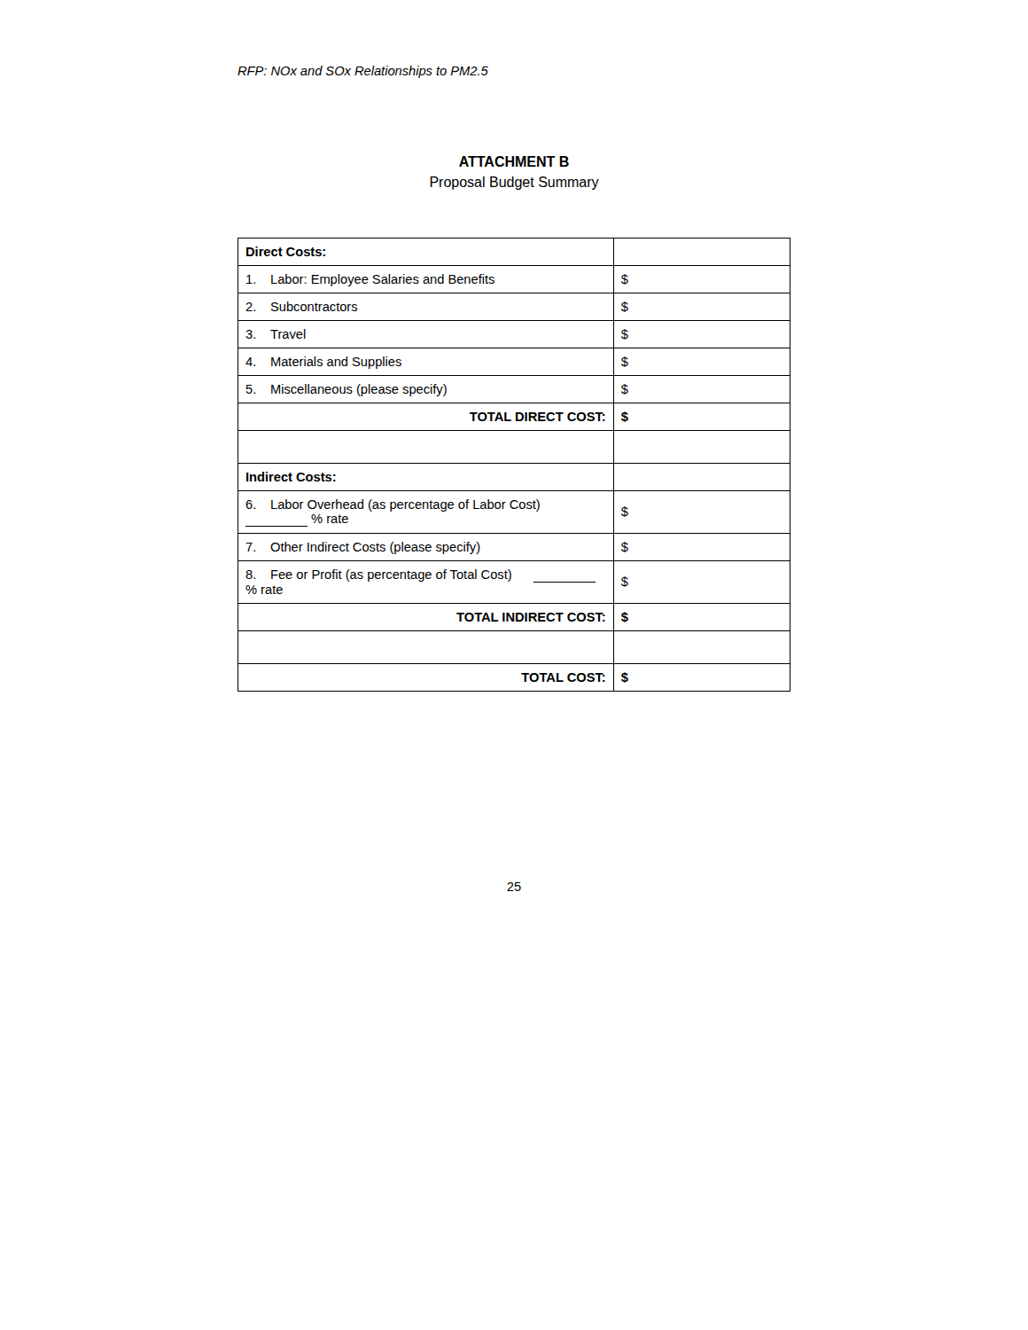RFP: NOx and SOx Relationships to PM2.5
ATTACHMENT B
Proposal Budget Summary
| Direct Costs: | |
| 1. Labor: Employee Salaries and Benefits | $ |
| 2. Subcontractors | $ |
| 3. Travel | $ |
| 4. Materials and Supplies | $ |
| 5. Miscellaneous (please specify) | $ |
| TOTAL DIRECT COST: | $ |
| Indirect Costs: | |
| 6. Labor Overhead (as percentage of Labor Cost) % rate | $ |
| 7. Other Indirect Costs (please specify) | $ |
| 8. Fee or Profit (as percentage of Total Cost) % rate | $ |
| TOTAL INDIRECT COST: | $ |
| TOTAL COST: | $ |
25